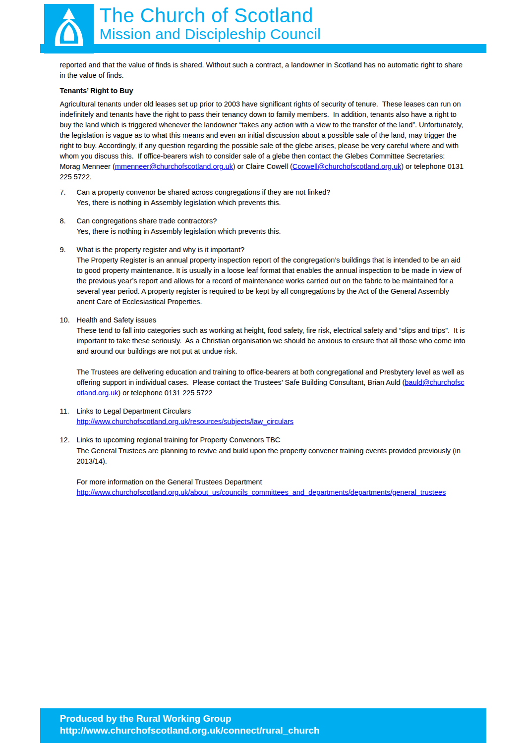The Church of Scotland
Mission and Discipleship Council
reported and that the value of finds is shared. Without such a contract, a landowner in Scotland has no automatic right to share in the value of finds.
Tenants’ Right to Buy
Agricultural tenants under old leases set up prior to 2003 have significant rights of security of tenure. These leases can run on indefinitely and tenants have the right to pass their tenancy down to family members. In addition, tenants also have a right to buy the land which is triggered whenever the landowner “takes any action with a view to the transfer of the land”. Unfortunately, the legislation is vague as to what this means and even an initial discussion about a possible sale of the land, may trigger the right to buy. Accordingly, if any question regarding the possible sale of the glebe arises, please be very careful where and with whom you discuss this. If office-bearers wish to consider sale of a glebe then contact the Glebes Committee Secretaries: Morag Menneer (mmenneer@churchofscotland.org.uk) or Claire Cowell (Ccowell@churchofscotland.org.uk) or telephone 0131 225 5722.
7. Can a property convenor be shared across congregations if they are not linked?
Yes, there is nothing in Assembly legislation which prevents this.
8. Can congregations share trade contractors?
Yes, there is nothing in Assembly legislation which prevents this.
9. What is the property register and why is it important?
The Property Register is an annual property inspection report of the congregation’s buildings that is intended to be an aid to good property maintenance. It is usually in a loose leaf format that enables the annual inspection to be made in view of the previous year’s report and allows for a record of maintenance works carried out on the fabric to be maintained for a several year period. A property register is required to be kept by all congregations by the Act of the General Assembly anent Care of Ecclesiastical Properties.
10. Health and Safety issues
These tend to fall into categories such as working at height, food safety, fire risk, electrical safety and “slips and trips”. It is important to take these seriously. As a Christian organisation we should be anxious to ensure that all those who come into and around our buildings are not put at undue risk.
The Trustees are delivering education and training to office-bearers at both congregational and Presbytery level as well as offering support in individual cases. Please contact the Trustees’ Safe Building Consultant, Brian Auld (bauld@churchofscotland.org.uk) or telephone 0131 225 5722
11. Links to Legal Department Circulars
http://www.churchofscotland.org.uk/resources/subjects/law_circulars
12. Links to upcoming regional training for Property Convenors TBC
The General Trustees are planning to revive and build upon the property convener training events provided previously (in 2013/14).
For more information on the General Trustees Department
http://www.churchofscotland.org.uk/about_us/councils_committees_and_departments/departments/general_trustees
Produced by the Rural Working Group
http://www.churchofscotland.org.uk/connect/rural_church